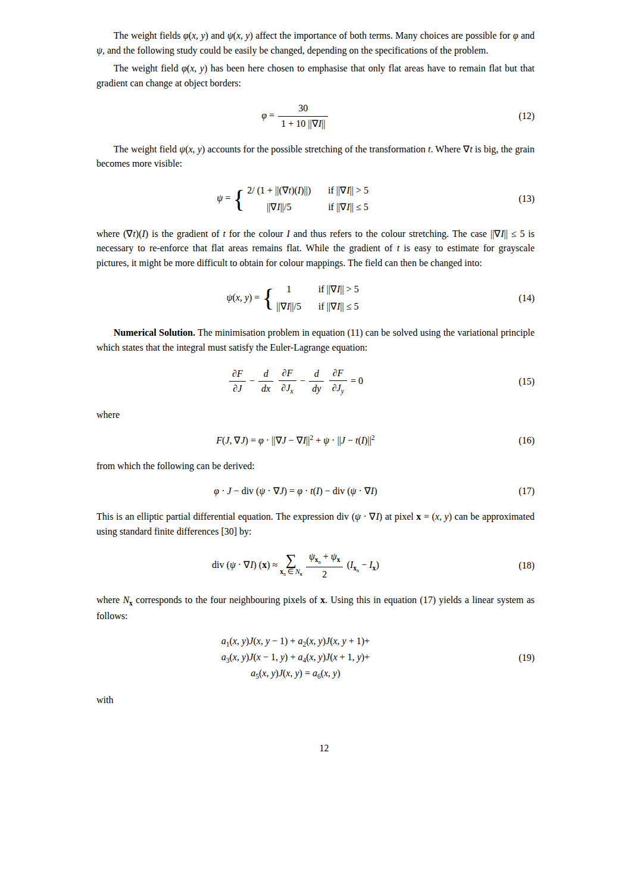The weight fields φ(x, y) and ψ(x, y) affect the importance of both terms. Many choices are possible for φ and ψ, and the following study could be easily be changed, depending on the specifications of the problem.
The weight field φ(x, y) has been here chosen to emphasise that only flat areas have to remain flat but that gradient can change at object borders:
φ = 30 1 + 10 ||∇I|| (12)
The weight field ψ(x, y) accounts for the possible stretching of the transformation t. Where ∇t is big, the grain becomes more visible:
ψ = {
| 2/ (1 + //(∇ t )( I )//) | if //∇ I // > 5 |
| //∇ I ///5 | if //∇ I // ≤ 5 |
(13)
where (∇t)(I) is the gradient of t for the colour I and thus refers to the colour stretching. The case ||∇I|| ≤ 5 is necessary to re-enforce that flat areas remains flat. While the gradient of t is easy to estimate for grayscale pictures, it might be more difficult to obtain for colour mappings. The field can then be changed into:
ψ(x, y) = {
| 1 | if //∇ I // > 5 |
| //∇ I ///5 | if //∇ I // ≤ 5 |
(14)
Numerical Solution. The minimisation problem in equation (11) can be solved using the variational principle which states that the integral must satisfy the Euler-Lagrange equation:
∂F∂J − ddx ∂F∂Jx − ddy ∂F∂Jy = 0 (15)
where
F(J, ∇J) = φ · ||∇J − ∇I||2 + ψ · ||J − t(I)||2 (16)
from which the following can be derived:
φ · J − div (ψ · ∇J) = φ · t(I) − div (ψ · ∇I) (17)
This is an elliptic partial differential equation. The expression div (ψ · ∇I) at pixel x = (x, y) can be approximated using standard finite differences [30] by:
div (ψ · ∇I) (x) ≈ ∑ xn ∈ Nx ψxn + ψx 2 (Ixn − Ix) (18)
where Nx corresponds to the four neighbouring pixels of x. Using this in equation (17) yields a linear system as follows:
a1(x, y)J(x, y − 1) + a2(x, y)J(x, y + 1)+ a3(x, y)J(x − 1, y) + a4(x, y)J(x + 1, y)+ a5(x, y)J(x, y) = a6(x, y) (19)
with
12